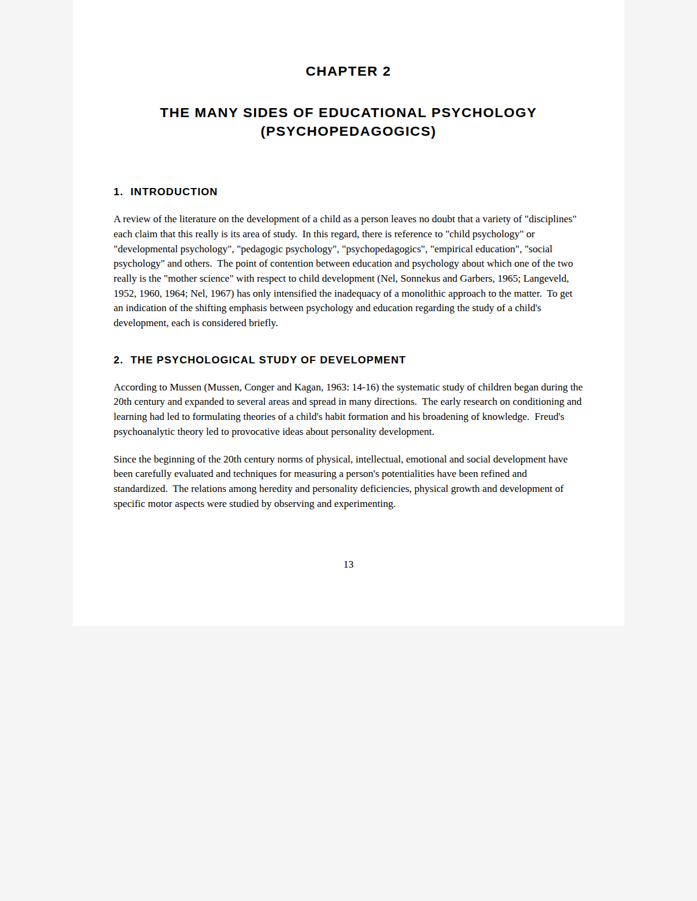CHAPTER 2
THE MANY SIDES OF EDUCATIONAL PSYCHOLOGY
(PSYCHOPEDAGOGICS)
1. INTRODUCTION
A review of the literature on the development of a child as a person leaves no doubt that a variety of "disciplines" each claim that this really is its area of study. In this regard, there is reference to "child psychology" or "developmental psychology", "pedagogic psychology", "psychopedagogics", "empirical education", "social psychology" and others. The point of contention between education and psychology about which one of the two really is the "mother science" with respect to child development (Nel, Sonnekus and Garbers, 1965; Langeveld, 1952, 1960, 1964; Nel, 1967) has only intensified the inadequacy of a monolithic approach to the matter. To get an indication of the shifting emphasis between psychology and education regarding the study of a child's development, each is considered briefly.
2. THE PSYCHOLOGICAL STUDY OF DEVELOPMENT
According to Mussen (Mussen, Conger and Kagan, 1963: 14-16) the systematic study of children began during the 20th century and expanded to several areas and spread in many directions. The early research on conditioning and learning had led to formulating theories of a child's habit formation and his broadening of knowledge. Freud's psychoanalytic theory led to provocative ideas about personality development.
Since the beginning of the 20th century norms of physical, intellectual, emotional and social development have been carefully evaluated and techniques for measuring a person's potentialities have been refined and standardized. The relations among heredity and personality deficiencies, physical growth and development of specific motor aspects were studied by observing and experimenting.
13